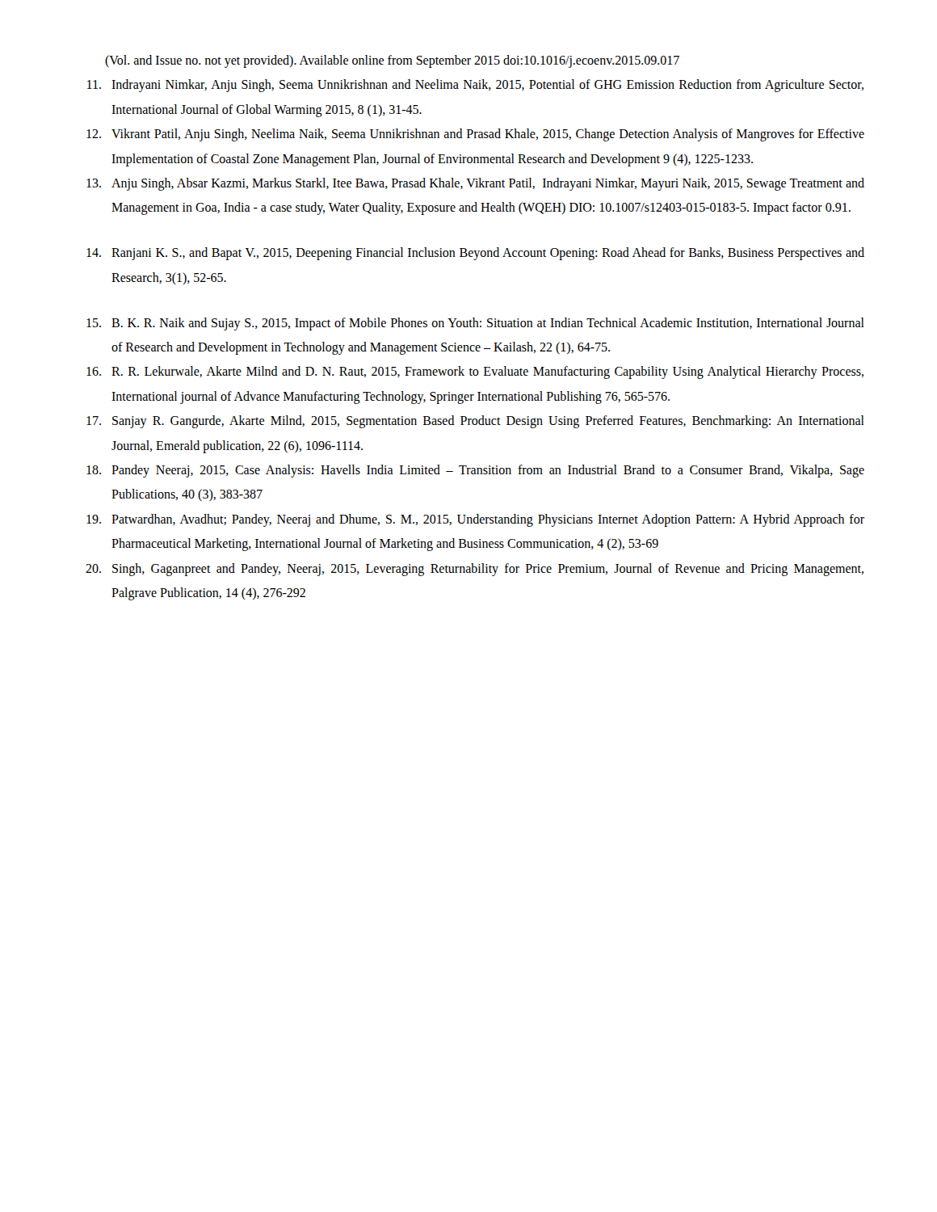(Vol. and Issue no. not yet provided). Available online from September 2015 doi:10.1016/j.ecoenv.2015.09.017
Indrayani Nimkar, Anju Singh, Seema Unnikrishnan and Neelima Naik, 2015, Potential of GHG Emission Reduction from Agriculture Sector, International Journal of Global Warming 2015, 8 (1), 31-45.
Vikrant Patil, Anju Singh, Neelima Naik, Seema Unnikrishnan and Prasad Khale, 2015, Change Detection Analysis of Mangroves for Effective Implementation of Coastal Zone Management Plan, Journal of Environmental Research and Development 9 (4), 1225-1233.
Anju Singh, Absar Kazmi, Markus Starkl, Itee Bawa, Prasad Khale, Vikrant Patil, Indrayani Nimkar, Mayuri Naik, 2015, Sewage Treatment and Management in Goa, India - a case study, Water Quality, Exposure and Health (WQEH) DIO: 10.1007/s12403-015-0183-5. Impact factor 0.91.
Ranjani K. S., and Bapat V., 2015, Deepening Financial Inclusion Beyond Account Opening: Road Ahead for Banks, Business Perspectives and Research, 3(1), 52-65.
B. K. R. Naik and Sujay S., 2015, Impact of Mobile Phones on Youth: Situation at Indian Technical Academic Institution, International Journal of Research and Development in Technology and Management Science – Kailash, 22 (1), 64-75.
R. R. Lekurwale, Akarte Milnd and D. N. Raut, 2015, Framework to Evaluate Manufacturing Capability Using Analytical Hierarchy Process, International journal of Advance Manufacturing Technology, Springer International Publishing 76, 565-576.
Sanjay R. Gangurde, Akarte Milnd, 2015, Segmentation Based Product Design Using Preferred Features, Benchmarking: An International Journal, Emerald publication, 22 (6), 1096-1114.
Pandey Neeraj, 2015, Case Analysis: Havells India Limited – Transition from an Industrial Brand to a Consumer Brand, Vikalpa, Sage Publications, 40 (3), 383-387
Patwardhan, Avadhut; Pandey, Neeraj and Dhume, S. M., 2015, Understanding Physicians Internet Adoption Pattern: A Hybrid Approach for Pharmaceutical Marketing, International Journal of Marketing and Business Communication, 4 (2), 53-69
Singh, Gaganpreet and Pandey, Neeraj, 2015, Leveraging Returnability for Price Premium, Journal of Revenue and Pricing Management, Palgrave Publication, 14 (4), 276-292